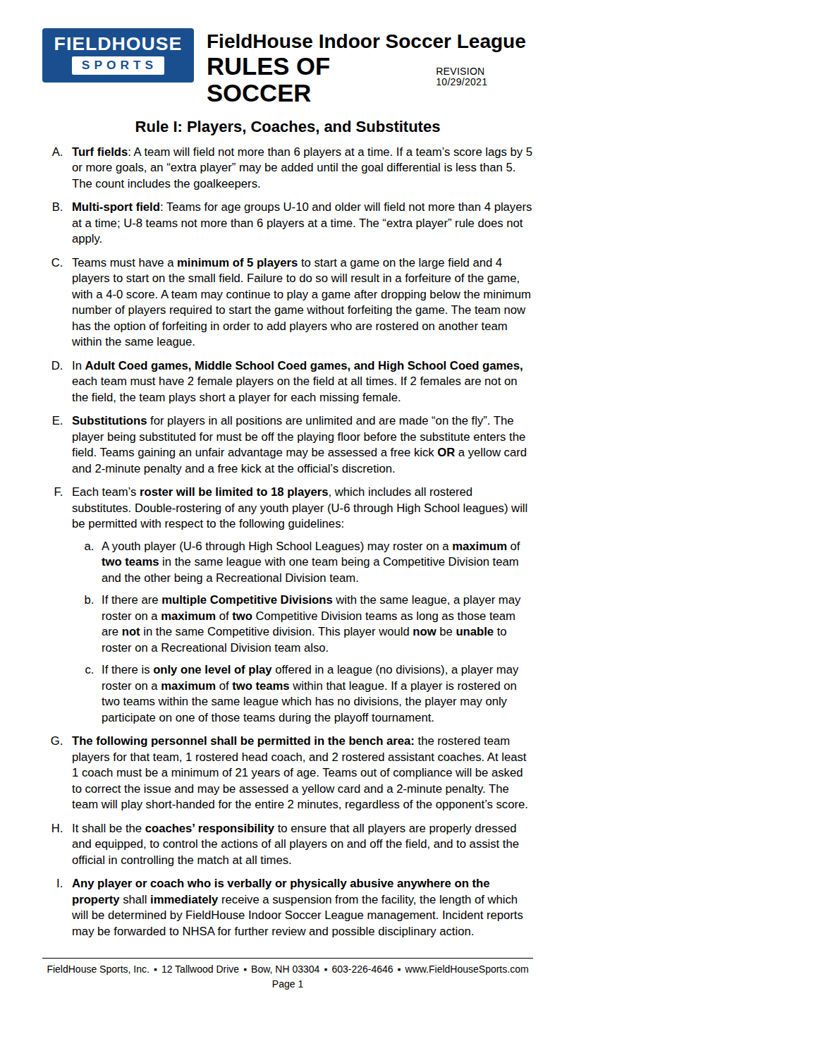FIELDHOUSE
SPORTS
FieldHouse Indoor Soccer League
RULES OF SOCCER REVISION 10/29/2021
Rule I: Players, Coaches, and Substitutes
Turf fields: A team will field not more than 6 players at a time. If a team’s score lags by 5 or more goals, an “extra player” may be added until the goal differential is less than 5. The count includes the goalkeepers.
Multi-sport field: Teams for age groups U-10 and older will field not more than 4 players at a time; U-8 teams not more than 6 players at a time. The “extra player” rule does not apply.
Teams must have a minimum of 5 players to start a game on the large field and 4 players to start on the small field. Failure to do so will result in a forfeiture of the game, with a 4-0 score. A team may continue to play a game after dropping below the minimum number of players required to start the game without forfeiting the game. The team now has the option of forfeiting in order to add players who are rostered on another team within the same league.
In Adult Coed games, Middle School Coed games, and High School Coed games, each team must have 2 female players on the field at all times. If 2 females are not on the field, the team plays short a player for each missing female.
Substitutions for players in all positions are unlimited and are made “on the fly”. The player being substituted for must be off the playing floor before the substitute enters the field. Teams gaining an unfair advantage may be assessed a free kick OR a yellow card and 2-minute penalty and a free kick at the official’s discretion.
Each team’s roster will be limited to 18 players, which includes all rostered substitutes. Double-rostering of any youth player (U-6 through High School leagues) will be permitted with respect to the following guidelines:
A youth player (U-6 through High School Leagues) may roster on a maximum of two teams in the same league with one team being a Competitive Division team and the other being a Recreational Division team.
If there are multiple Competitive Divisions with the same league, a player may roster on a maximum of two Competitive Division teams as long as those team are not in the same Competitive division. This player would now be unable to roster on a Recreational Division team also.
If there is only one level of play offered in a league (no divisions), a player may roster on a maximum of two teams within that league. If a player is rostered on two teams within the same league which has no divisions, the player may only participate on one of those teams during the playoff tournament.
The following personnel shall be permitted in the bench area: the rostered team players for that team, 1 rostered head coach, and 2 rostered assistant coaches. At least 1 coach must be a minimum of 21 years of age. Teams out of compliance will be asked to correct the issue and may be assessed a yellow card and a 2-minute penalty. The team will play short-handed for the entire 2 minutes, regardless of the opponent’s score.
It shall be the coaches’ responsibility to ensure that all players are properly dressed and equipped, to control the actions of all players on and off the field, and to assist the official in controlling the match at all times.
Any player or coach who is verbally or physically abusive anywhere on the property shall immediately receive a suspension from the facility, the length of which will be determined by FieldHouse Indoor Soccer League management. Incident reports may be forwarded to NHSA for further review and possible disciplinary action.
FieldHouse Sports, Inc.▪12 Tallwood Drive▪Bow, NH 03304▪603-226-4646▪www.FieldHouseSports.com
Page 1